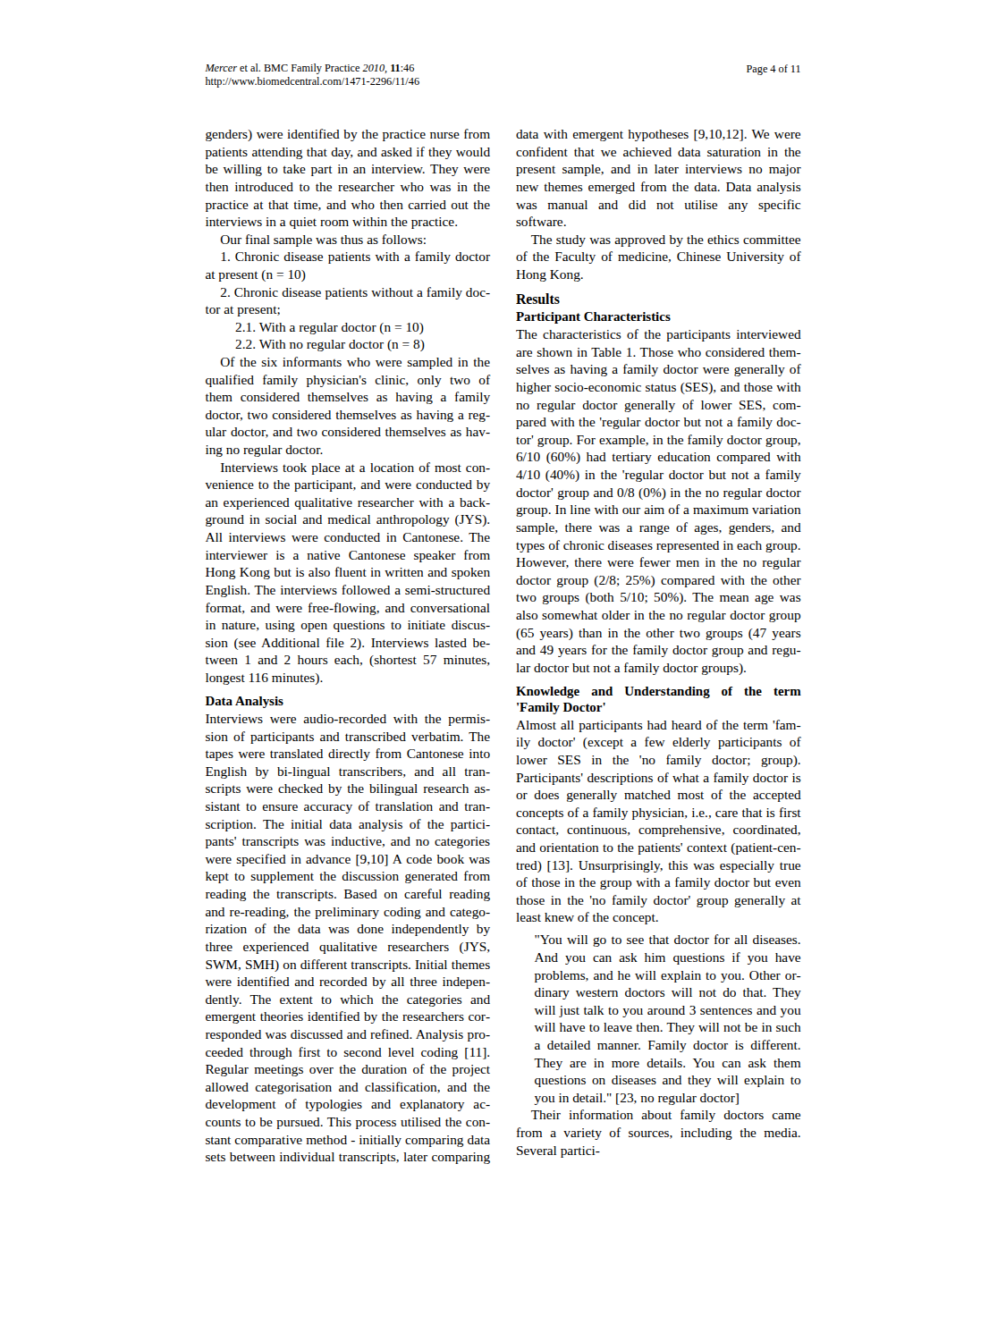Mercer et al. BMC Family Practice 2010, 11:46
http://www.biomedcentral.com/1471-2296/11/46
Page 4 of 11
genders) were identified by the practice nurse from patients attending that day, and asked if they would be willing to take part in an interview. They were then introduced to the researcher who was in the practice at that time, and who then carried out the interviews in a quiet room within the practice.
Our final sample was thus as follows:
1. Chronic disease patients with a family doctor at present (n = 10)
2. Chronic disease patients without a family doctor at present;
2.1. With a regular doctor (n = 10)
2.2. With no regular doctor (n = 8)
Of the six informants who were sampled in the qualified family physician's clinic, only two of them considered themselves as having a family doctor, two considered themselves as having a regular doctor, and two considered themselves as having no regular doctor.
Interviews took place at a location of most convenience to the participant, and were conducted by an experienced qualitative researcher with a background in social and medical anthropology (JYS). All interviews were conducted in Cantonese. The interviewer is a native Cantonese speaker from Hong Kong but is also fluent in written and spoken English. The interviews followed a semi-structured format, and were free-flowing, and conversational in nature, using open questions to initiate discussion (see Additional file 2). Interviews lasted between 1 and 2 hours each, (shortest 57 minutes, longest 116 minutes).
Data Analysis
Interviews were audio-recorded with the permission of participants and transcribed verbatim. The tapes were translated directly from Cantonese into English by bi-lingual transcribers, and all transcripts were checked by the bilingual research assistant to ensure accuracy of translation and transcription. The initial data analysis of the participants' transcripts was inductive, and no categories were specified in advance [9,10] A code book was kept to supplement the discussion generated from reading the transcripts. Based on careful reading and re-reading, the preliminary coding and categorization of the data was done independently by three experienced qualitative researchers (JYS, SWM, SMH) on different transcripts. Initial themes were identified and recorded by all three independently. The extent to which the categories and emergent theories identified by the researchers corresponded was discussed and refined. Analysis proceeded through first to second level coding [11]. Regular meetings over the duration of the project allowed categorisation and classification, and the development of typologies and explanatory accounts to be pursued. This process utilised the constant comparative method - initially comparing data sets between individual transcripts, later comparing data with emergent hypotheses [9,10,12]. We were confident that we achieved data saturation in the present sample, and in later interviews no major new themes emerged from the data. Data analysis was manual and did not utilise any specific software.
The study was approved by the ethics committee of the Faculty of medicine, Chinese University of Hong Kong.
Results
Participant Characteristics
The characteristics of the participants interviewed are shown in Table 1. Those who considered themselves as having a family doctor were generally of higher socio-economic status (SES), and those with no regular doctor generally of lower SES, compared with the 'regular doctor but not a family doctor' group. For example, in the family doctor group, 6/10 (60%) had tertiary education compared with 4/10 (40%) in the 'regular doctor but not a family doctor' group and 0/8 (0%) in the no regular doctor group. In line with our aim of a maximum variation sample, there was a range of ages, genders, and types of chronic diseases represented in each group. However, there were fewer men in the no regular doctor group (2/8; 25%) compared with the other two groups (both 5/10; 50%). The mean age was also somewhat older in the no regular doctor group (65 years) than in the other two groups (47 years and 49 years for the family doctor group and regular doctor but not a family doctor groups).
Knowledge and Understanding of the term 'Family Doctor'
Almost all participants had heard of the term 'family doctor' (except a few elderly participants of lower SES in the 'no family doctor; group). Participants' descriptions of what a family doctor is or does generally matched most of the accepted concepts of a family physician, i.e., care that is first contact, continuous, comprehensive, coordinated, and orientation to the patients' context (patient-centred) [13]. Unsurprisingly, this was especially true of those in the group with a family doctor but even those in the 'no family doctor' group generally at least knew of the concept.
"You will go to see that doctor for all diseases. And you can ask him questions if you have problems, and he will explain to you. Other ordinary western doctors will not do that. They will just talk to you around 3 sentences and you will have to leave then. They will not be in such a detailed manner. Family doctor is different. They are in more details. You can ask them questions on diseases and they will explain to you in detail." [23, no regular doctor]
Their information about family doctors came from a variety of sources, including the media. Several partici-